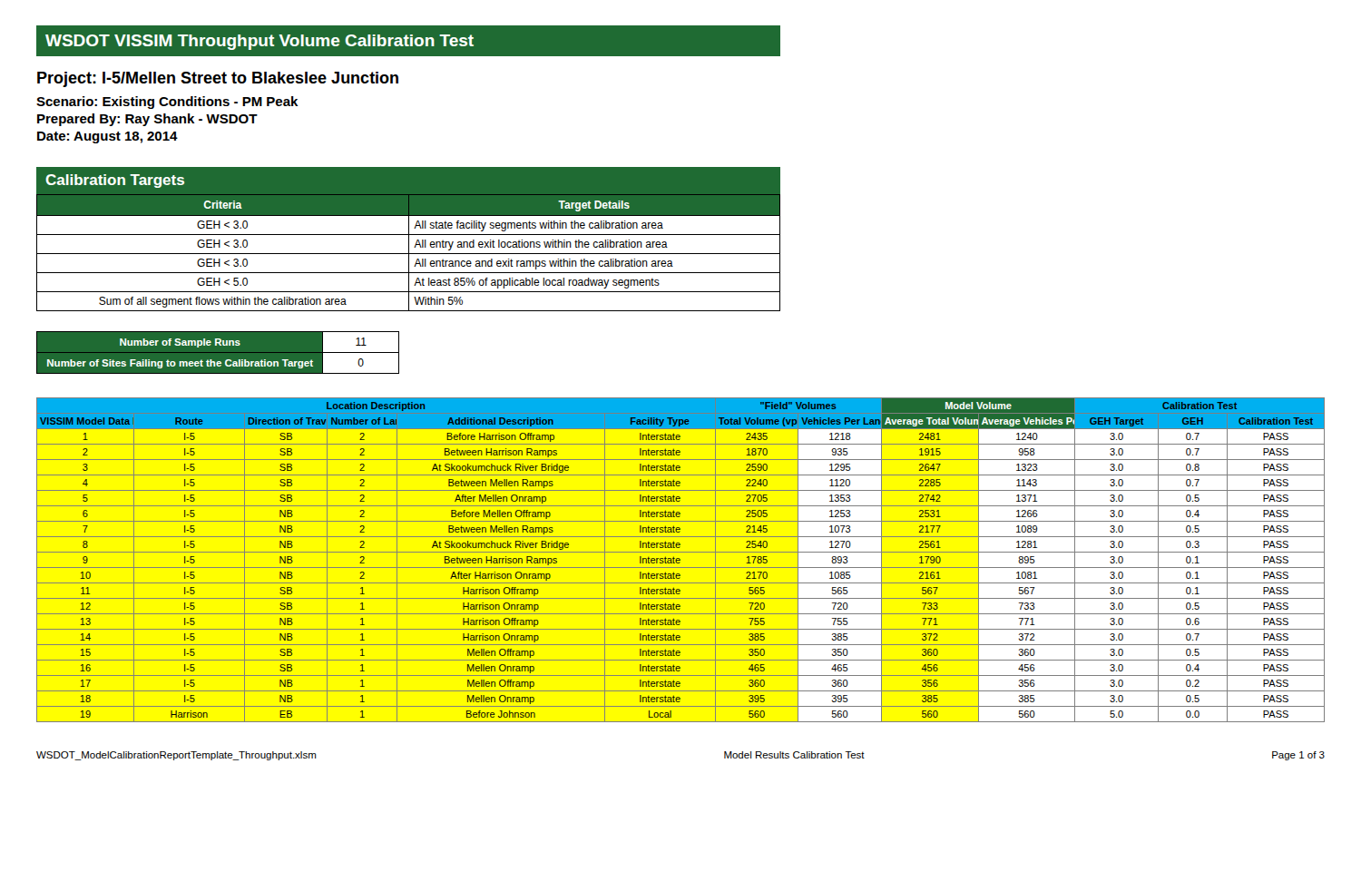WSDOT VISSIM Throughput Volume Calibration Test
Project: I-5/Mellen Street to Blakeslee Junction
Scenario: Existing Conditions - PM Peak
Prepared By: Ray Shank - WSDOT
Date: August 18, 2014
Calibration Targets
| Criteria | Target Details |
| --- | --- |
| GEH < 3.0 | All state facility segments within the calibration area |
| GEH < 3.0 | All entry and exit locations within the calibration area |
| GEH < 3.0 | All entrance and exit ramps within the calibration area |
| GEH < 5.0 | At least 85% of applicable local roadway segments |
| Sum of all segment flows within the calibration area | Within 5% |
| Number of Sample Runs | 11 |
| Number of Sites Failing to meet the Calibration Target | 0 |
| Location Description | "Field" Volumes | Model Volume | Calibration Test |
| VISSIM Model Data Measurement | Route | Direction of Travel | Number of Lanes | Additional Description | Facility Type | Total Volume (vph) | Vehicles Per Lane (vphpl) | Average Total Volume (vph) | Average Vehicles Per Lane (vphpl) | GEH Target | GEH | Calibration Test |
| 1 | I-5 | SB | 2 | Before Harrison Offramp | Interstate | 2435 | 1218 | 2481 | 1240 | 3.0 | 0.7 | PASS |
| 2 | I-5 | SB | 2 | Between Harrison Ramps | Interstate | 1870 | 935 | 1915 | 958 | 3.0 | 0.7 | PASS |
| 3 | I-5 | SB | 2 | At Skookumchuck River Bridge | Interstate | 2590 | 1295 | 2647 | 1323 | 3.0 | 0.8 | PASS |
| 4 | I-5 | SB | 2 | Between Mellen Ramps | Interstate | 2240 | 1120 | 2285 | 1143 | 3.0 | 0.7 | PASS |
| 5 | I-5 | SB | 2 | After Mellen Onramp | Interstate | 2705 | 1353 | 2742 | 1371 | 3.0 | 0.5 | PASS |
| 6 | I-5 | NB | 2 | Before Mellen Offramp | Interstate | 2505 | 1253 | 2531 | 1266 | 3.0 | 0.4 | PASS |
| 7 | I-5 | NB | 2 | Between Mellen Ramps | Interstate | 2145 | 1073 | 2177 | 1089 | 3.0 | 0.5 | PASS |
| 8 | I-5 | NB | 2 | At Skookumchuck River Bridge | Interstate | 2540 | 1270 | 2561 | 1281 | 3.0 | 0.3 | PASS |
| 9 | I-5 | NB | 2 | Between Harrison Ramps | Interstate | 1785 | 893 | 1790 | 895 | 3.0 | 0.1 | PASS |
| 10 | I-5 | NB | 2 | After Harrison Onramp | Interstate | 2170 | 1085 | 2161 | 1081 | 3.0 | 0.1 | PASS |
| 11 | I-5 | SB | 1 | Harrison Offramp | Interstate | 565 | 565 | 567 | 567 | 3.0 | 0.1 | PASS |
| 12 | I-5 | SB | 1 | Harrison Onramp | Interstate | 720 | 720 | 733 | 733 | 3.0 | 0.5 | PASS |
| 13 | I-5 | NB | 1 | Harrison Offramp | Interstate | 755 | 755 | 771 | 771 | 3.0 | 0.6 | PASS |
| 14 | I-5 | NB | 1 | Harrison Onramp | Interstate | 385 | 385 | 372 | 372 | 3.0 | 0.7 | PASS |
| 15 | I-5 | SB | 1 | Mellen Offramp | Interstate | 350 | 350 | 360 | 360 | 3.0 | 0.5 | PASS |
| 16 | I-5 | SB | 1 | Mellen Onramp | Interstate | 465 | 465 | 456 | 456 | 3.0 | 0.4 | PASS |
| 17 | I-5 | NB | 1 | Mellen Offramp | Interstate | 360 | 360 | 356 | 356 | 3.0 | 0.2 | PASS |
| 18 | I-5 | NB | 1 | Mellen Onramp | Interstate | 395 | 395 | 385 | 385 | 3.0 | 0.5 | PASS |
| 19 | Harrison | EB | 1 | Before Johnson | Local | 560 | 560 | 560 | 560 | 5.0 | 0.0 | PASS |
WSDOT_ModelCalibrationReportTemplate_Throughput.xlsm
Model Results Calibration Test
Page 1 of 3